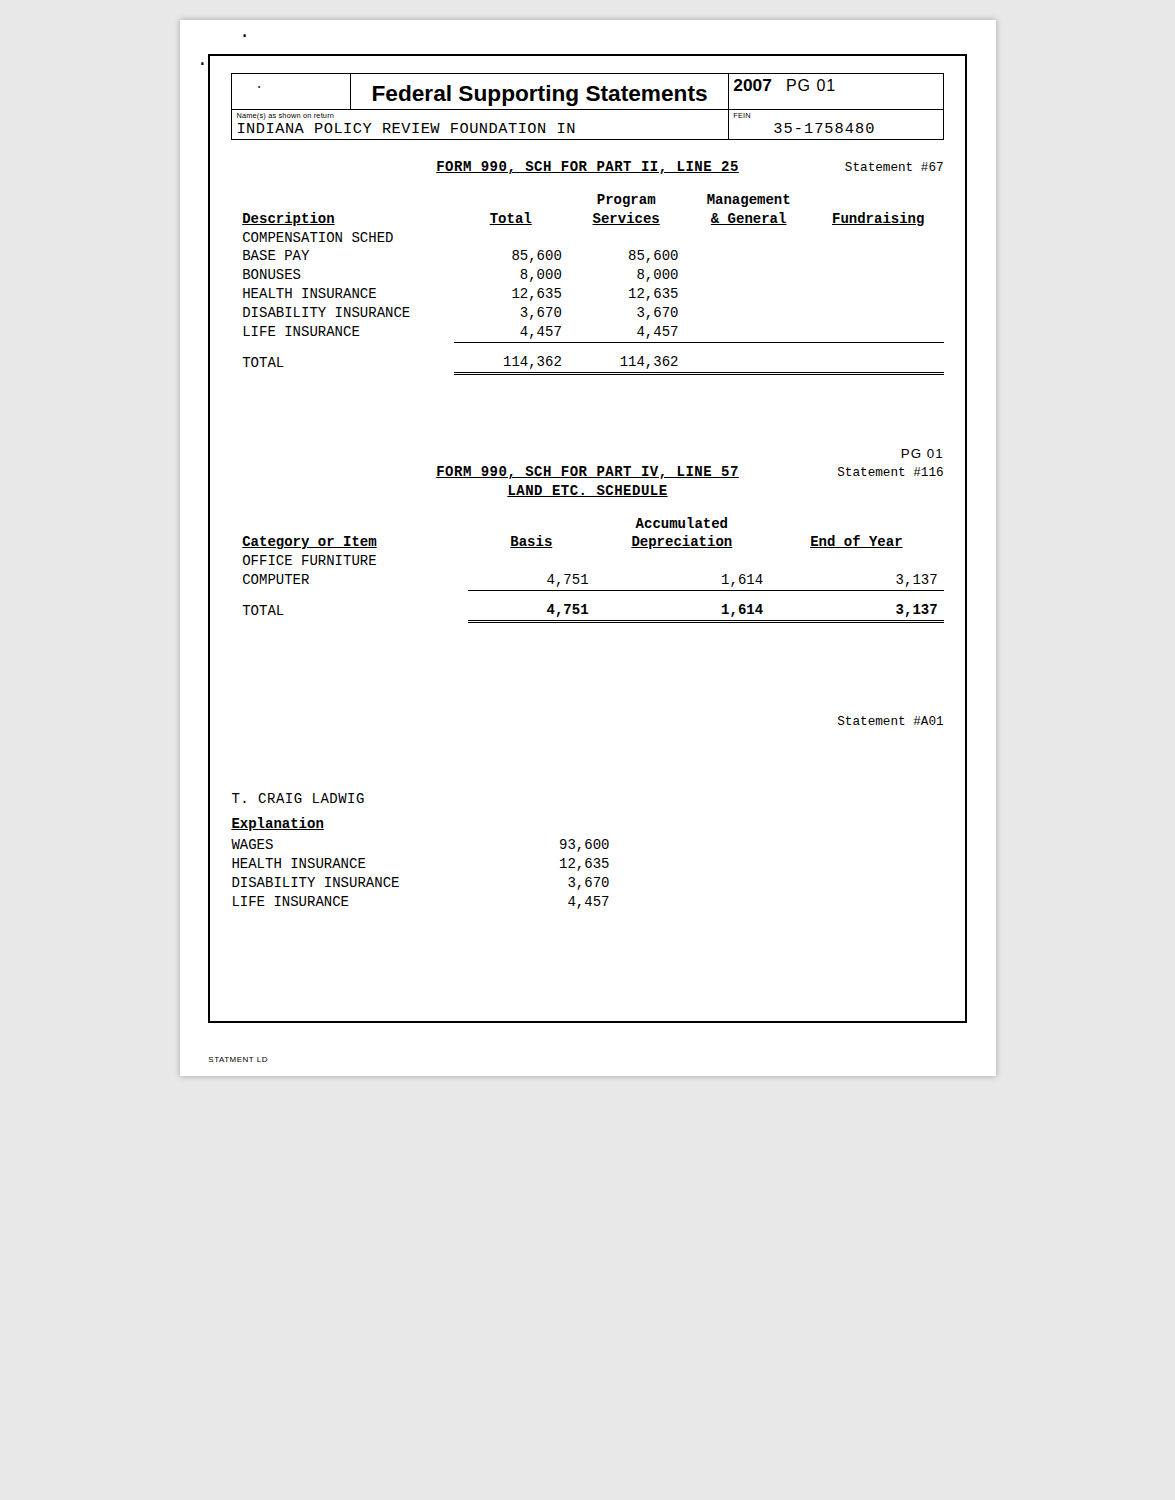. .
| . | Federal Supporting Statements | 2007 PG 01 |
| Name(s) as shown on return INDIANA POLICY REVIEW FOUNDATION IN | FEIN 35-1758480 |
FORM 990, SCH FOR PART II, LINE 25
Statement #67
| | | Program | Management | |
| Description | Total | Services | & General | Fundraising |
| COMPENSATION SCHED | | | | |
| BASE PAY | 85,600 | 85,600 | | |
| BONUSES | 8,000 | 8,000 | | |
| HEALTH INSURANCE | 12,635 | 12,635 | | |
| DISABILITY INSURANCE | 3,670 | 3,670 | | |
| LIFE INSURANCE | 4,457 | 4,457 | | |
| TOTAL | 114,362 | 114,362 | | |
PG 01
FORM 990, SCH FOR PART IV, LINE 57
Statement #116
LAND ETC. SCHEDULE
| | | Accumulated | |
| Category or Item | Basis | Depreciation | End of Year |
| OFFICE FURNITURE | | | |
| COMPUTER | 4,751 | 1,614 | 3,137 |
| TOTAL | 4,751 | 1,614 | 3,137 |
Statement #A01
T. CRAIG LADWIG
Explanation
| WAGES | 93,600 |
| HEALTH INSURANCE | 12,635 |
| DISABILITY INSURANCE | 3,670 |
| LIFE INSURANCE | 4,457 |
STATMENT LD